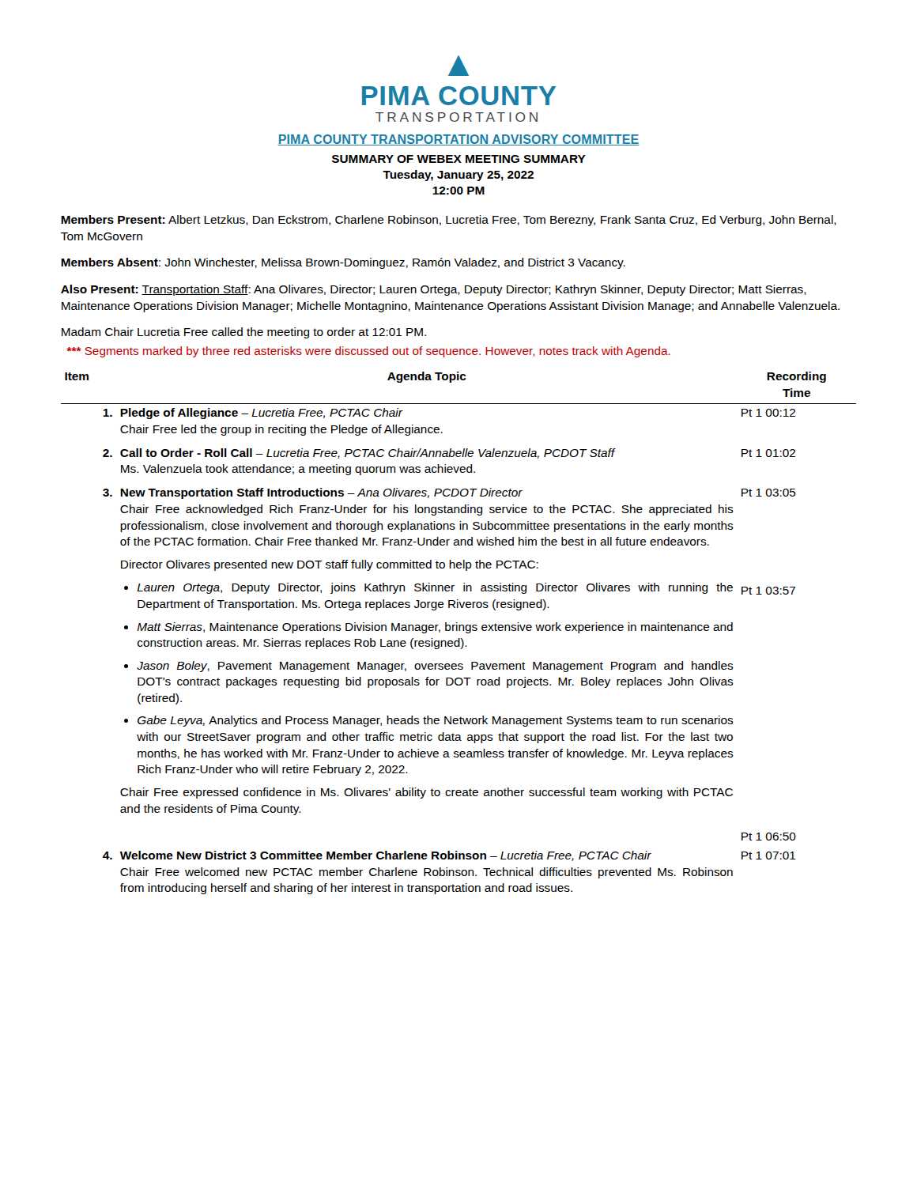▲
PIMA COUNTY
TRANSPORTATION
PIMA COUNTY TRANSPORTATION ADVISORY COMMITTEE
SUMMARY OF WEBEX MEETING SUMMARY
Tuesday, January 25, 2022
12:00 PM
Members Present: Albert Letzkus, Dan Eckstrom, Charlene Robinson, Lucretia Free, Tom Berezny, Frank Santa Cruz, Ed Verburg, John Bernal, Tom McGovern
Members Absent: John Winchester, Melissa Brown-Dominguez, Ramón Valadez, and District 3 Vacancy.
Also Present: Transportation Staff: Ana Olivares, Director; Lauren Ortega, Deputy Director; Kathryn Skinner, Deputy Director; Matt Sierras, Maintenance Operations Division Manager; Michelle Montagnino, Maintenance Operations Assistant Division Manage; and Annabelle Valenzuela.
Madam Chair Lucretia Free called the meeting to order at 12:01 PM.
*** Segments marked by three red asterisks were discussed out of sequence. However, notes track with Agenda.
| Item | Agenda Topic | Recording Time |
| --- | --- | --- |
| 1. | Pledge of Allegiance – Lucretia Free, PCTAC Chair Chair Free led the group in reciting the Pledge of Allegiance. | Pt 1 00:12 |
| 2. | Call to Order - Roll Call – Lucretia Free, PCTAC Chair/Annabelle Valenzuela, PCDOT Staff Ms. Valenzuela took attendance; a meeting quorum was achieved. | Pt 1 01:02 |
| 3. | New Transportation Staff Introductions – Ana Olivares, PCDOT Director Chair Free acknowledged Rich Franz-Under for his longstanding service to the PCTAC. She appreciated his professionalism, close involvement and thorough explanations in Subcommittee presentations in the early months of the PCTAC formation. Chair Free thanked Mr. Franz-Under and wished him the best in all future endeavors. Director Olivares presented new DOT staff fully committed to help the PCTAC: Lauren Ortega , Deputy Director, joins Kathryn Skinner in assisting Director Olivares with running the Department of Transportation. Ms. Ortega replaces Jorge Riveros (resigned). Matt Sierras , Maintenance Operations Division Manager, brings extensive work experience in maintenance and construction areas. Mr. Sierras replaces Rob Lane (resigned). Jason Boley , Pavement Management Manager, oversees Pavement Management Program and handles DOT's contract packages requesting bid proposals for DOT road projects. Mr. Boley replaces John Olivas (retired). Gabe Leyva, Analytics and Process Manager, heads the Network Management Systems team to run scenarios with our StreetSaver program and other traffic metric data apps that support the road list. For the last two months, he has worked with Mr. Franz-Under to achieve a seamless transfer of knowledge. Mr. Leyva replaces Rich Franz-Under who will retire February 2, 2022. Chair Free expressed confidence in Ms. Olivares' ability to create another successful team working with PCTAC and the residents of Pima County. | Pt 1 03:05 Pt 1 03:57 Pt 1 06:50 |
| 4. | Welcome New District 3 Committee Member Charlene Robinson – Lucretia Free, PCTAC Chair Chair Free welcomed new PCTAC member Charlene Robinson. Technical difficulties prevented Ms. Robinson from introducing herself and sharing of her interest in transportation and road issues. | Pt 1 07:01 |